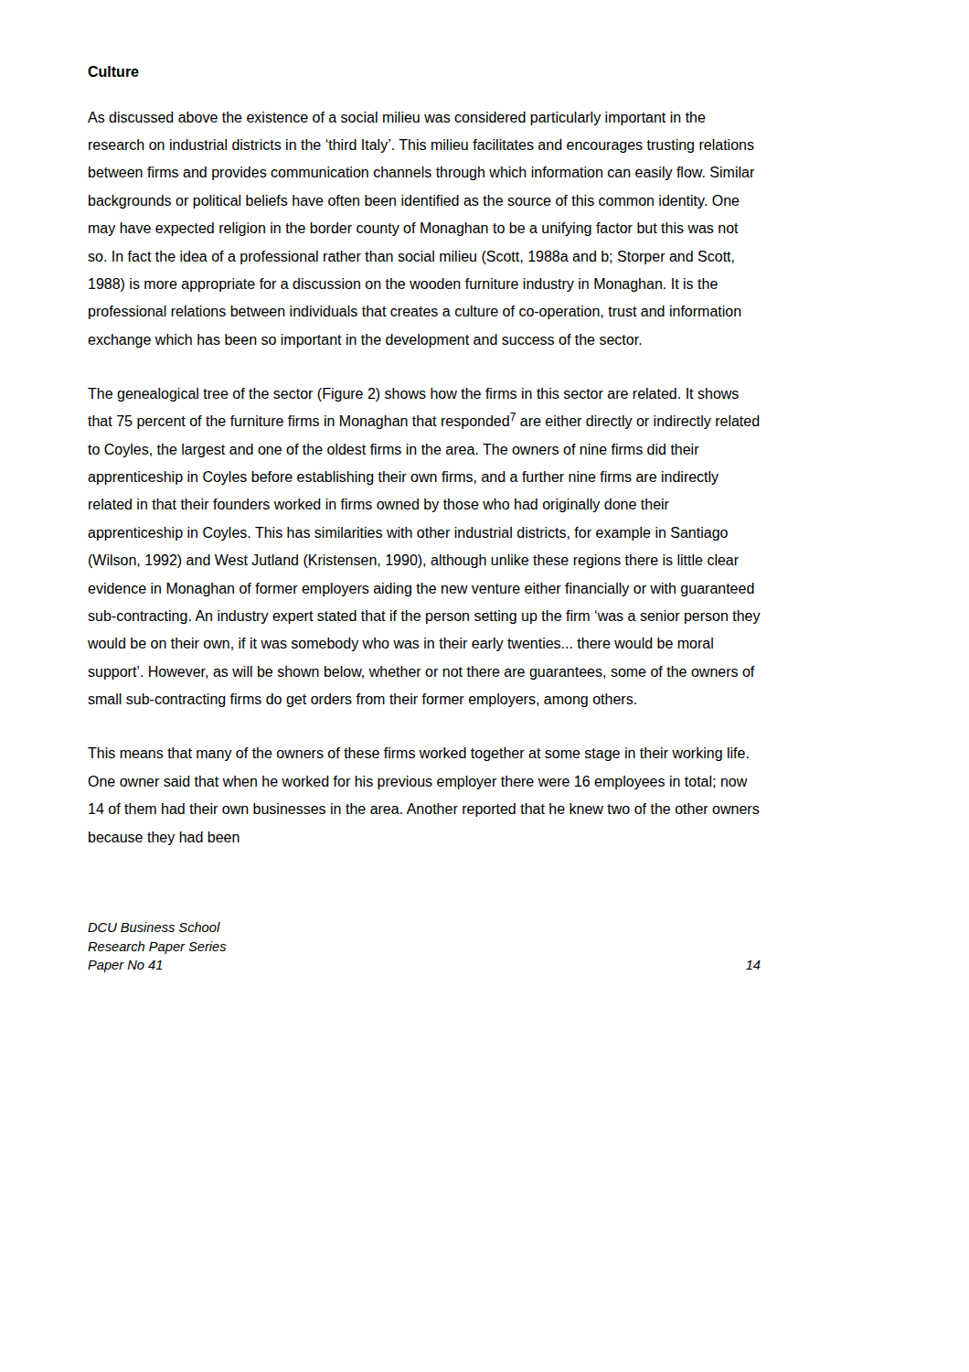Culture
As discussed above the existence of a social milieu was considered particularly important in the research on industrial districts in the ‘third Italy’. This milieu facilitates and encourages trusting relations between firms and provides communication channels through which information can easily flow. Similar backgrounds or political beliefs have often been identified as the source of this common identity. One may have expected religion in the border county of Monaghan to be a unifying factor but this was not so. In fact the idea of a professional rather than social milieu (Scott, 1988a and b; Storper and Scott, 1988) is more appropriate for a discussion on the wooden furniture industry in Monaghan. It is the professional relations between individuals that creates a culture of co-operation, trust and information exchange which has been so important in the development and success of the sector.
The genealogical tree of the sector (Figure 2) shows how the firms in this sector are related. It shows that 75 percent of the furniture firms in Monaghan that responded7 are either directly or indirectly related to Coyles, the largest and one of the oldest firms in the area. The owners of nine firms did their apprenticeship in Coyles before establishing their own firms, and a further nine firms are indirectly related in that their founders worked in firms owned by those who had originally done their apprenticeship in Coyles. This has similarities with other industrial districts, for example in Santiago (Wilson, 1992) and West Jutland (Kristensen, 1990), although unlike these regions there is little clear evidence in Monaghan of former employers aiding the new venture either financially or with guaranteed sub-contracting. An industry expert stated that if the person setting up the firm ‘was a senior person they would be on their own, if it was somebody who was in their early twenties... there would be moral support’. However, as will be shown below, whether or not there are guarantees, some of the owners of small sub-contracting firms do get orders from their former employers, among others.
This means that many of the owners of these firms worked together at some stage in their working life. One owner said that when he worked for his previous employer there were 16 employees in total; now 14 of them had their own businesses in the area. Another reported that he knew two of the other owners because they had been
DCU Business School
Research Paper Series
Paper No 41
14